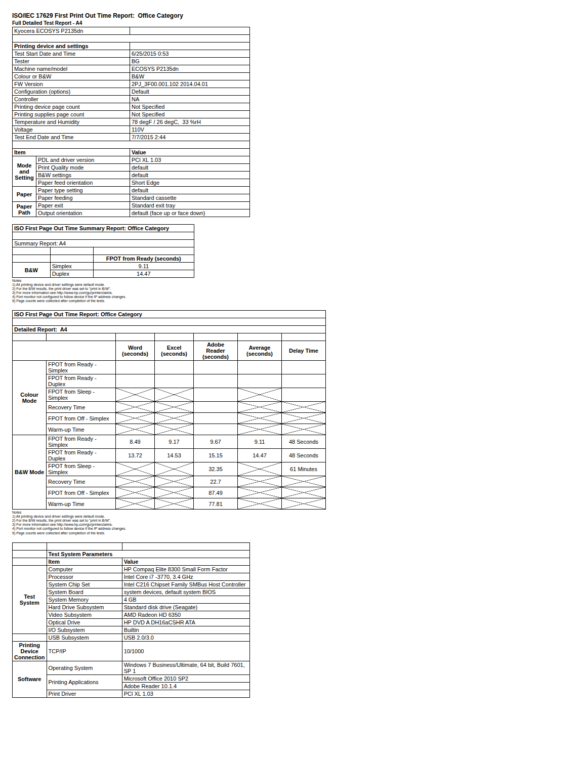ISO/IEC 17629 First Print Out Time Report: Office Category
Full Detailed Test Report - A4
| Kyocera ECOSYS P2135dn | |
| Printing device and settings | |
| Test Start Date and Time | 6/25/2015 0:53 |
| Tester | BG |
| Machine name/model | ECOSYS P2135dn |
| Colour or B&W | B&W |
| FW Version | 2PJ_3F00.001.102 2014.04.01 |
| Configuration (options) | Default |
| Controller | NA |
| Printing device page count | Not Specified |
| Printing supplies page count | Not Specified |
| Temperature and Humidity | 78 degF / 26 degC, 33 %rH |
| Voltage | 110V |
| Test End Date and Time | 7/7/2015 2:44 |
| Item | Value |
| Mode and Setting | PDL and driver version | PCl XL 1.03 |
| Print Quality mode | default |
| B&W settings | default |
| Paper feed orientation | Short Edge |
| Paper | Paper type setting | default |
| Paper feeding | Standard cassette |
| Paper Path | Paper exit | Standard exit tray |
| Output orientation | default (face up or face down) |
| ISO First Page Out Time Summary Report: Office Category |
| Summary Report: A4 |
| | | FPOT from Ready (seconds) |
| B&W | Simplex | 9.11 |
| Duplex | 14.47 |
Notes
1) All printing device and driver settings were default mode.
2) For the B/W results, the print driver was set to "print in B/W".
3) For more information see http://www.hp.com/go/printerclaims.
4) Port monitor not configured to follow device if the IP address changes.
5) Page counts were collected after completion of the tests.
| ISO First Page Out Time Report: Office Category |
| Detailed Report: A4 |
| | Word (seconds) | Excel (seconds) | Adobe Reader (seconds) | Average (seconds) | Delay Time |
| Colour Mode | FPOT from Ready - Simplex | | | | | |
| FPOT from Ready - Duplex | | | | | |
| FPOT from Sleep - Simplex | | | | | |
| Recovery Time | | | | | |
| FPOT from Off - Simplex | | | | | |
| Warm-up Time | | | | | |
| B&W Mode | FPOT from Ready - Simplex | 8.49 | 9.17 | 9.67 | 9.11 | 48 Seconds |
| FPOT from Ready - Duplex | 13.72 | 14.53 | 15.15 | 14.47 | 48 Seconds |
| FPOT from Sleep - Simplex | | | 32.35 | | 61 Minutes |
| Recovery Time | | | 22.7 | | |
| FPOT from Off - Simplex | | | 87.49 | | |
| Warm-up Time | | | 77.81 | | |
Notes
1) All printing device and driver settings were default mode.
2) For the B/W results, the print driver was set to "print in B/W".
3) For more information see http://www.hp.com/go/printerclaims.
4) Port monitor not configured to follow device if the IP address changes.
5) Page counts were collected after completion of the tests.
| | Test System Parameters |
| | Item | Value |
| Test System | Computer | HP Compaq Elite 8300 Small Form Factor |
| Processor | Intel Core i7 -3770, 3.4 GHz |
| System Chip Set | Intel C216 Chipset Family SMBus Host Controller |
| System Board | system devices, default system BIOS |
| System Memory | 4 GB |
| Hard Drive Subsystem | Standard disk drive (Seagate) |
| Video Subsystem | AMD Radeon HD 6350 |
| Optical Drive | HP DVD A DH16aCSHR ATA |
| I/O Subsystem | Builtin |
| | USB Subsystem | USB 2.0/3.0 |
| Printing Device Connection | TCP/IP | 10/1000 |
| Software | Operating System | Windows 7 Business/Ultimate, 64 bit, Build 7601, SP 1 |
| Printing Applications | Microsoft Office 2010 SP2 |
| Adobe Reader 10.1.4 |
| Print Driver | PCl XL 1.03 |